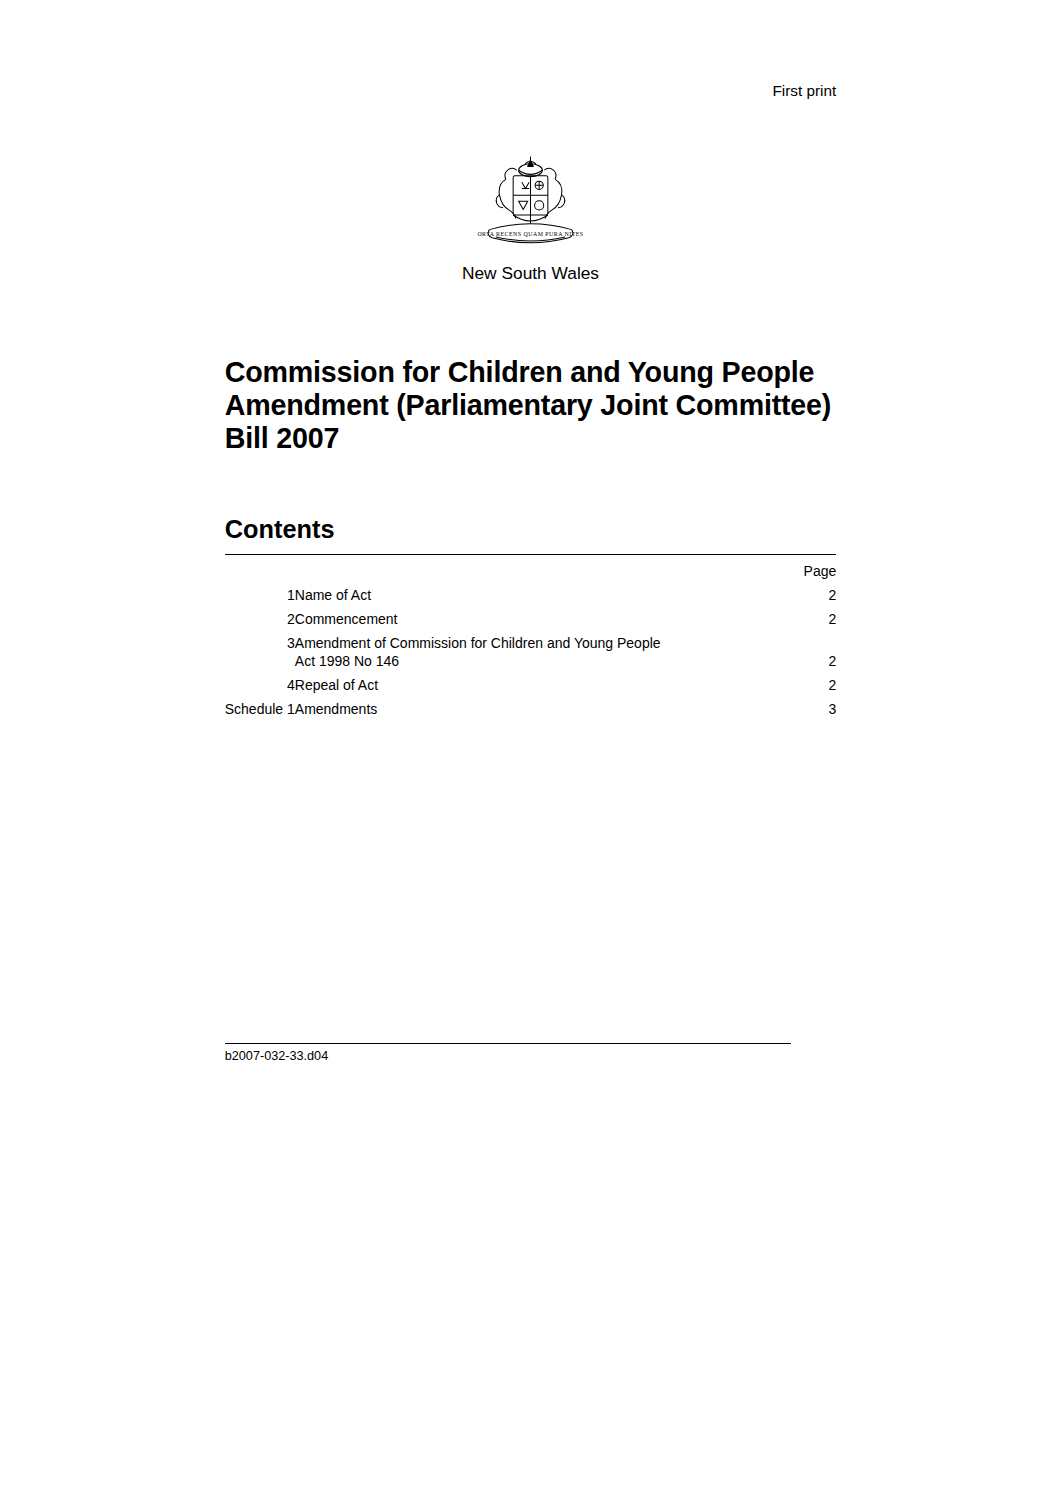First print
New South Wales
Commission for Children and Young People Amendment (Parliamentary Joint Committee) Bill 2007
Contents
| | | Page |
| 1 | Name of Act | 2 |
| 2 | Commencement | 2 |
| 3 | Amendment of Commission for Children and Young People Act 1998 No 146 | 2 |
| 4 | Repeal of Act | 2 |
| Schedule 1 | Amendments | 3 |
b2007-032-33.d04